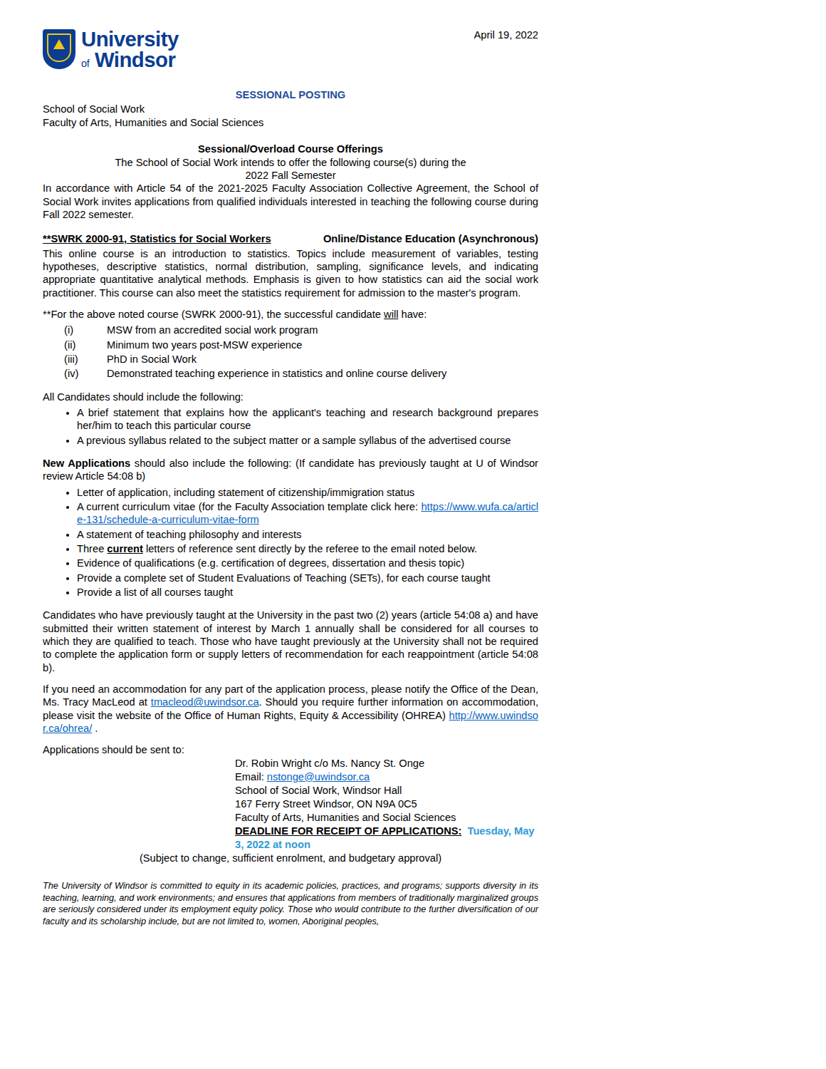University
of Windsor
April 19, 2022
SESSIONAL POSTING
School of Social Work
Faculty of Arts, Humanities and Social Sciences
Sessional/Overload Course Offerings
The School of Social Work intends to offer the following course(s) during the
2022 Fall Semester
In accordance with Article 54 of the 2021-2025 Faculty Association Collective Agreement, the School of Social Work invites applications from qualified individuals interested in teaching the following course during Fall 2022 semester.
**SWRK 2000-91, Statistics for Social Workers Online/Distance Education (Asynchronous)
This online course is an introduction to statistics. Topics include measurement of variables, testing hypotheses, descriptive statistics, normal distribution, sampling, significance levels, and indicating appropriate quantitative analytical methods. Emphasis is given to how statistics can aid the social work practitioner. This course can also meet the statistics requirement for admission to the master's program.
**For the above noted course (SWRK 2000-91), the successful candidate will have:
MSW from an accredited social work program
Minimum two years post-MSW experience
PhD in Social Work
Demonstrated teaching experience in statistics and online course delivery
All Candidates should include the following:
A brief statement that explains how the applicant's teaching and research background prepares her/him to teach this particular course
A previous syllabus related to the subject matter or a sample syllabus of the advertised course
New Applications should also include the following: (If candidate has previously taught at U of Windsor review Article 54:08 b)
Letter of application, including statement of citizenship/immigration status
A current curriculum vitae (for the Faculty Association template click here: https://www.wufa.ca/article-131/schedule-a-curriculum-vitae-form
A statement of teaching philosophy and interests
Three current letters of reference sent directly by the referee to the email noted below.
Evidence of qualifications (e.g. certification of degrees, dissertation and thesis topic)
Provide a complete set of Student Evaluations of Teaching (SETs), for each course taught
Provide a list of all courses taught
Candidates who have previously taught at the University in the past two (2) years (article 54:08 a) and have submitted their written statement of interest by March 1 annually shall be considered for all courses to which they are qualified to teach. Those who have taught previously at the University shall not be required to complete the application form or supply letters of recommendation for each reappointment (article 54:08 b).
If you need an accommodation for any part of the application process, please notify the Office of the Dean, Ms. Tracy MacLeod at tmacleod@uwindsor.ca. Should you require further information on accommodation, please visit the website of the Office of Human Rights, Equity & Accessibility (OHREA) http://www.uwindsor.ca/ohrea/ .
Applications should be sent to:
Dr. Robin Wright c/o Ms. Nancy St. Onge
Email: nstonge@uwindsor.ca
School of Social Work, Windsor Hall
167 Ferry Street Windsor, ON N9A 0C5
Faculty of Arts, Humanities and Social Sciences
DEADLINE FOR RECEIPT OF APPLICATIONS: Tuesday, May 3, 2022 at noon
(Subject to change, sufficient enrolment, and budgetary approval)
The University of Windsor is committed to equity in its academic policies, practices, and programs; supports diversity in its teaching, learning, and work environments; and ensures that applications from members of traditionally marginalized groups are seriously considered under its employment equity policy. Those who would contribute to the further diversification of our faculty and its scholarship include, but are not limited to, women, Aboriginal peoples,